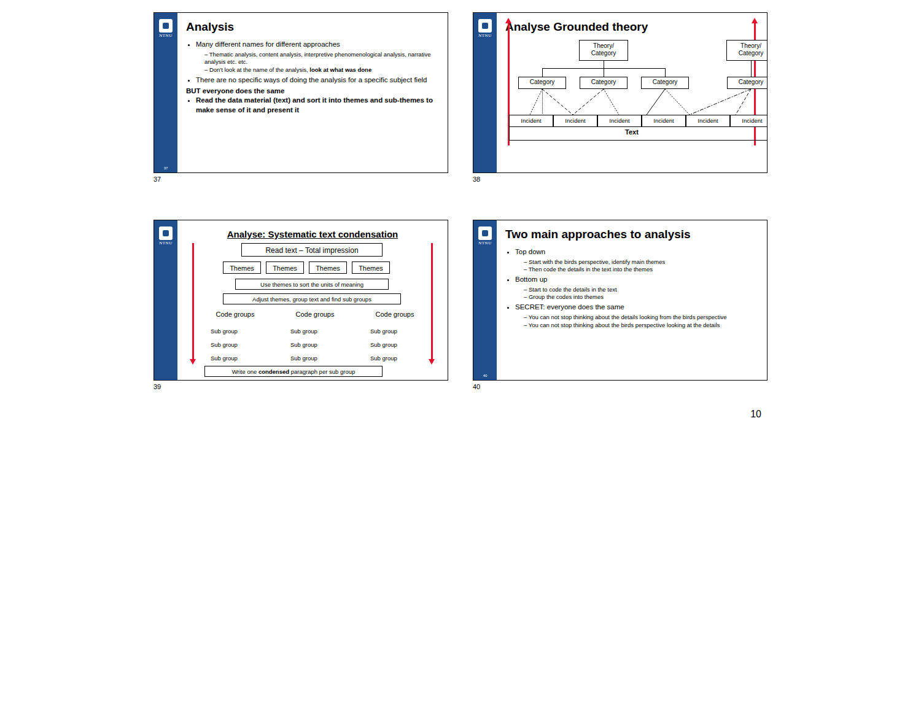NTNU
37
Analysis
Many different names for different approaches
Thematic analysis, content analysis, interpretive phenomenological analysis, narrative analysis etc. etc.
Don't look at the name of the analysis, look at what was done
There are no specific ways of doing the analysis for a specific subject field
BUT everyone does the same
Read the data material (text) and sort it into themes and sub-themes to make sense of it and present it
37
NTNU
Analyse Grounded theory
Theory/
Category
Theory/
Category
Category
Category
Category
Category
Incident
Incident
Incident
Incident
Incident
Incident
Text
38
NTNU
Analyse: Systematic text condensation
Read text – Total impression
Themes
Themes
Themes
Themes
Use themes to sort the units of meaning
Adjust themes, group text and find sub groups
Code groups
Code groups
Code groups
Sub group
Sub group
Sub group
Sub group
Sub group
Sub group
Sub group
Sub group
Sub group
Write one condensed paragraph per sub group
39
NTNU
40
Two main approaches to analysis
Top down
Start with the birds perspective, identify main themes
Then code the details in the text into the themes
Bottom up
Start to code the details in the text
Group the codes into themes
SECRET: everyone does the same
You can not stop thinking about the details looking from the birds perspective
You can not stop thinking about the birds perspective looking at the details
40
10